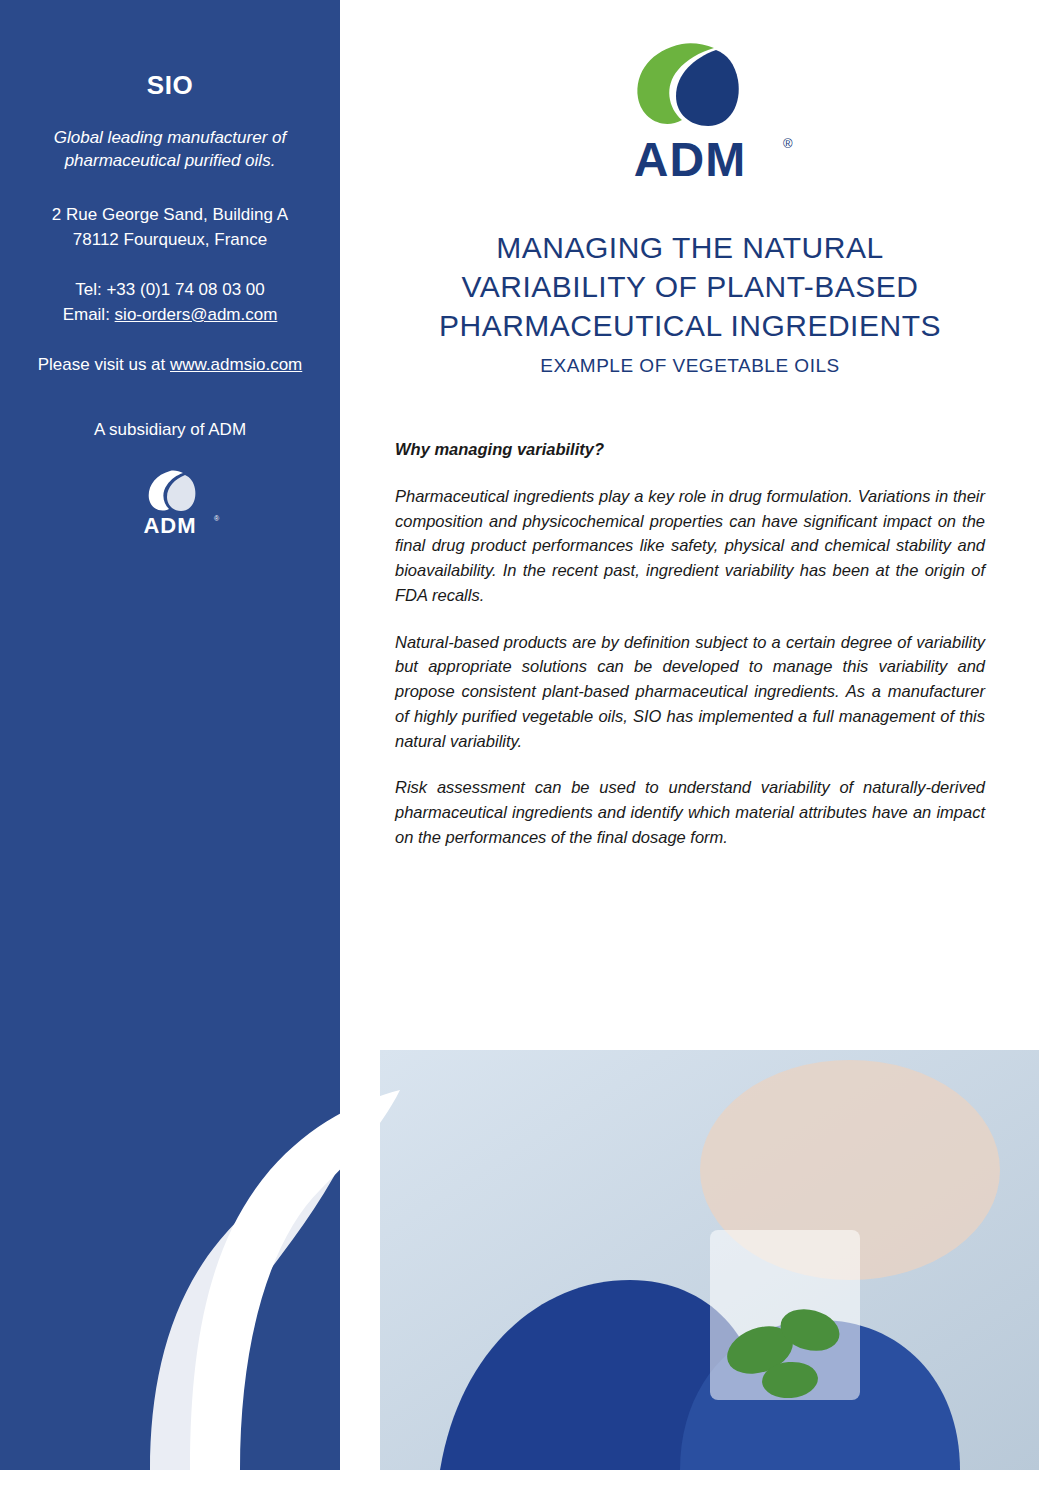SIO
Global leading manufacturer of pharmaceutical purified oils.
2 Rue George Sand, Building A
78112 Fourqueux, France
Tel: +33 (0)1 74 08 03 00
Email: sio-orders@adm.com
Please visit us at www.admsio.com
A subsidiary of ADM
ADM ®
ADM ®
MANAGING THE NATURAL
VARIABILITY OF PLANT-BASED
PHARMACEUTICAL INGREDIENTS
EXAMPLE OF VEGETABLE OILS
Why managing variability?
Pharmaceutical ingredients play a key role in drug formulation. Variations in their composition and physicochemical properties can have significant impact on the final drug product performances like safety, physical and chemical stability and bioavailability. In the recent past, ingredient variability has been at the origin of FDA recalls.
Natural-based products are by definition subject to a certain degree of variability but appropriate solutions can be developed to manage this variability and propose consistent plant-based pharmaceutical ingredients. As a manufacturer of highly purified vegetable oils, SIO has implemented a full management of this natural variability.
Risk assessment can be used to understand variability of naturally-derived pharmaceutical ingredients and identify which material attributes have an impact on the performances of the final dosage form.